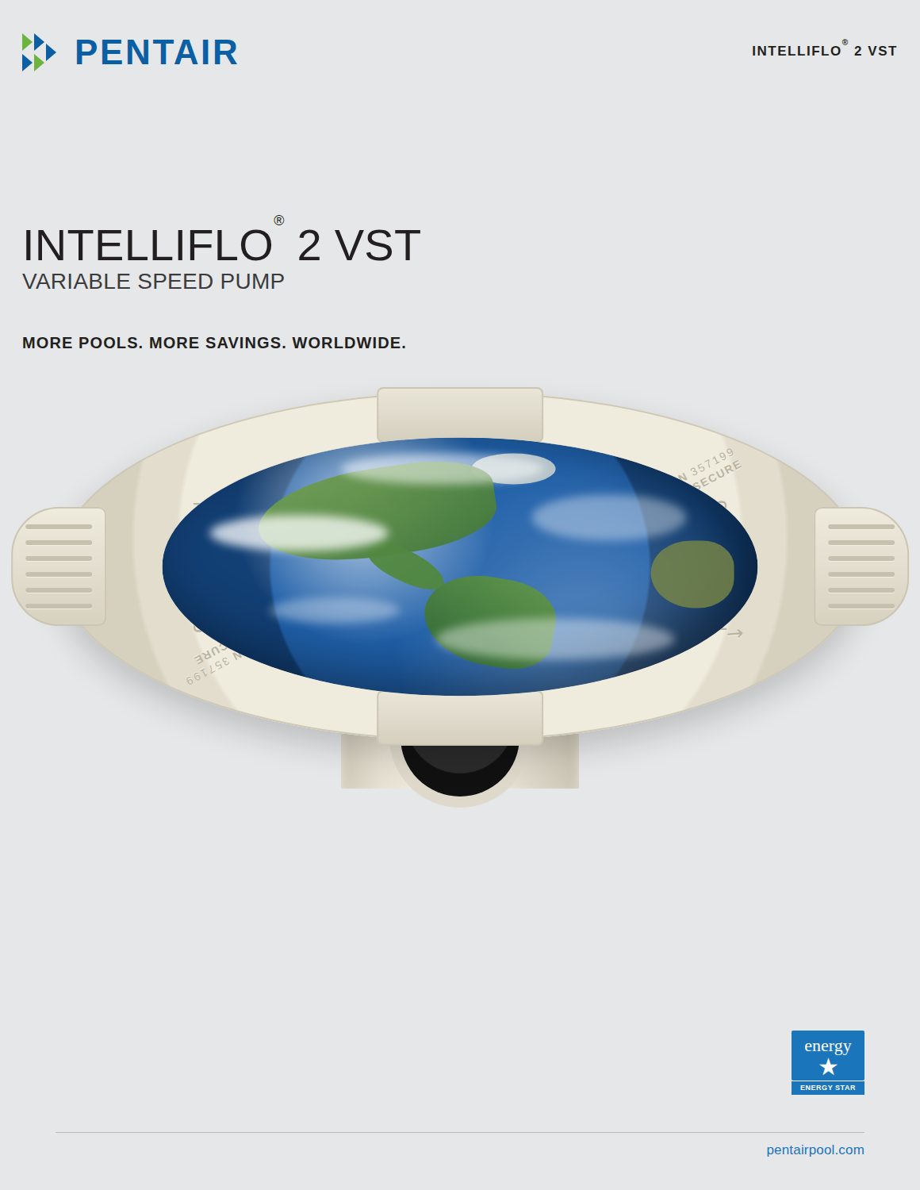PENTAIR
INTELLIFLO® 2 VST
INTELLIFLO® 2 VST
VARIABLE SPEED PUMP
MORE POOLS. MORE SAVINGS. WORLDWIDE.
ALIGN 357199
TO SECURE
ALIGN 357199
TO SECURE
CLOSE — OPEN
CLOSE — OPEN
←
→
↗
↗
energy
★
ENERGY STAR
pentairpool.com